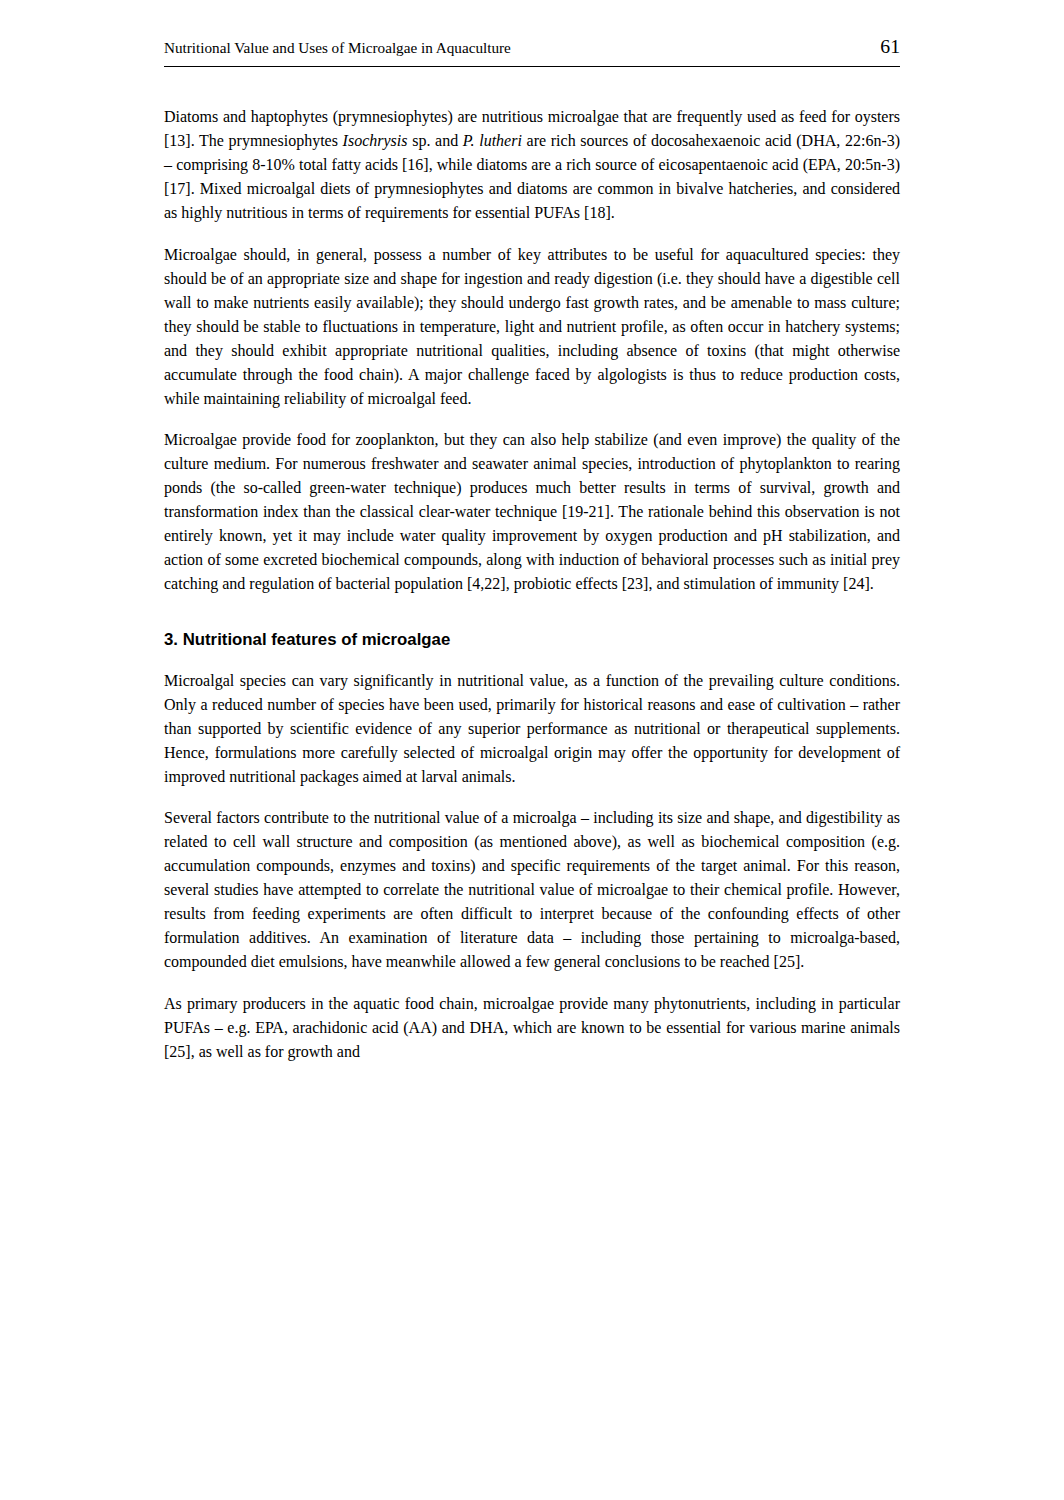Nutritional Value and Uses of Microalgae in Aquaculture 61
Diatoms and haptophytes (prymnesiophytes) are nutritious microalgae that are frequently used as feed for oysters [13]. The prymnesiophytes Isochrysis sp. and P. lutheri are rich sources of docosahexaenoic acid (DHA, 22:6n-3) – comprising 8-10% total fatty acids [16], while diatoms are a rich source of eicosapentaenoic acid (EPA, 20:5n-3) [17]. Mixed microalgal diets of prymnesiophytes and diatoms are common in bivalve hatcheries, and considered as highly nutritious in terms of requirements for essential PUFAs [18].
Microalgae should, in general, possess a number of key attributes to be useful for aquacultured species: they should be of an appropriate size and shape for ingestion and ready digestion (i.e. they should have a digestible cell wall to make nutrients easily available); they should undergo fast growth rates, and be amenable to mass culture; they should be stable to fluctuations in temperature, light and nutrient profile, as often occur in hatchery systems; and they should exhibit appropriate nutritional qualities, including absence of toxins (that might otherwise accumulate through the food chain). A major challenge faced by algologists is thus to reduce production costs, while maintaining reliability of microalgal feed.
Microalgae provide food for zooplankton, but they can also help stabilize (and even improve) the quality of the culture medium. For numerous freshwater and seawater animal species, introduction of phytoplankton to rearing ponds (the so-called green-water technique) produces much better results in terms of survival, growth and transformation index than the classical clear-water technique [19-21]. The rationale behind this observation is not entirely known, yet it may include water quality improvement by oxygen production and pH stabilization, and action of some excreted biochemical compounds, along with induction of behavioral processes such as initial prey catching and regulation of bacterial population [4,22], probiotic effects [23], and stimulation of immunity [24].
3. Nutritional features of microalgae
Microalgal species can vary significantly in nutritional value, as a function of the prevailing culture conditions. Only a reduced number of species have been used, primarily for historical reasons and ease of cultivation – rather than supported by scientific evidence of any superior performance as nutritional or therapeutical supplements. Hence, formulations more carefully selected of microalgal origin may offer the opportunity for development of improved nutritional packages aimed at larval animals.
Several factors contribute to the nutritional value of a microalga – including its size and shape, and digestibility as related to cell wall structure and composition (as mentioned above), as well as biochemical composition (e.g. accumulation compounds, enzymes and toxins) and specific requirements of the target animal. For this reason, several studies have attempted to correlate the nutritional value of microalgae to their chemical profile. However, results from feeding experiments are often difficult to interpret because of the confounding effects of other formulation additives. An examination of literature data – including those pertaining to microalga-based, compounded diet emulsions, have meanwhile allowed a few general conclusions to be reached [25].
As primary producers in the aquatic food chain, microalgae provide many phytonutrients, including in particular PUFAs – e.g. EPA, arachidonic acid (AA) and DHA, which are known to be essential for various marine animals [25], as well as for growth and